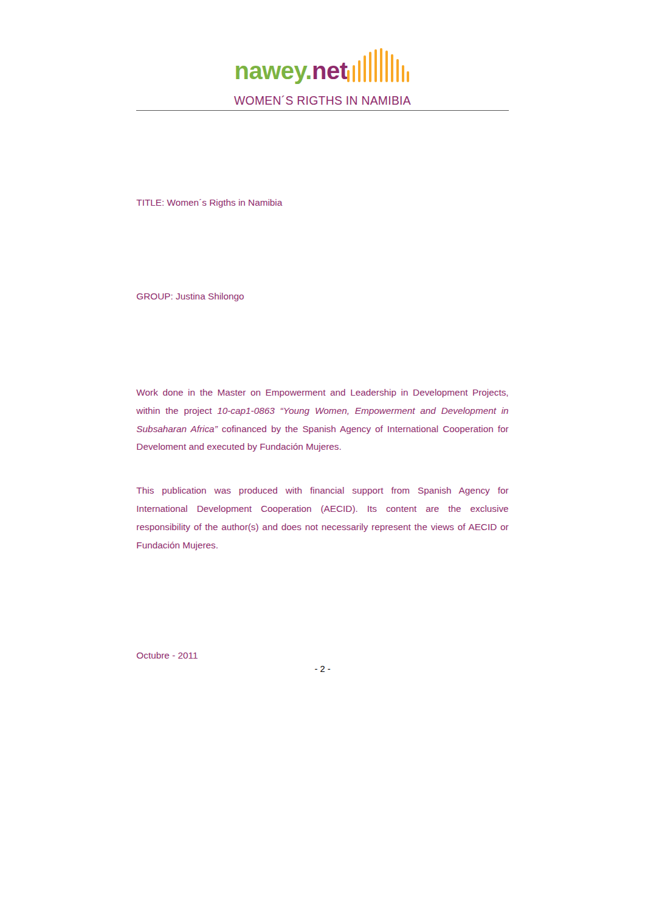nawey. net
WOMEN´S RIGTHS IN NAMIBIA
TITLE: Women´s Rigths in Namibia
GROUP: Justina Shilongo
Work done in the Master on Empowerment and Leadership in Development Projects, within the project 10-cap1-0863 “Young Women, Empowerment and Development in Subsaharan Africa” cofinanced by the Spanish Agency of International Cooperation for Develoment and executed by Fundación Mujeres.
This publication was produced with financial support from Spanish Agency for International Development Cooperation (AECID). Its content are the exclusive responsibility of the author(s) and does not necessarily represent the views of AECID or Fundación Mujeres.
Octubre - 2011
- 2 -